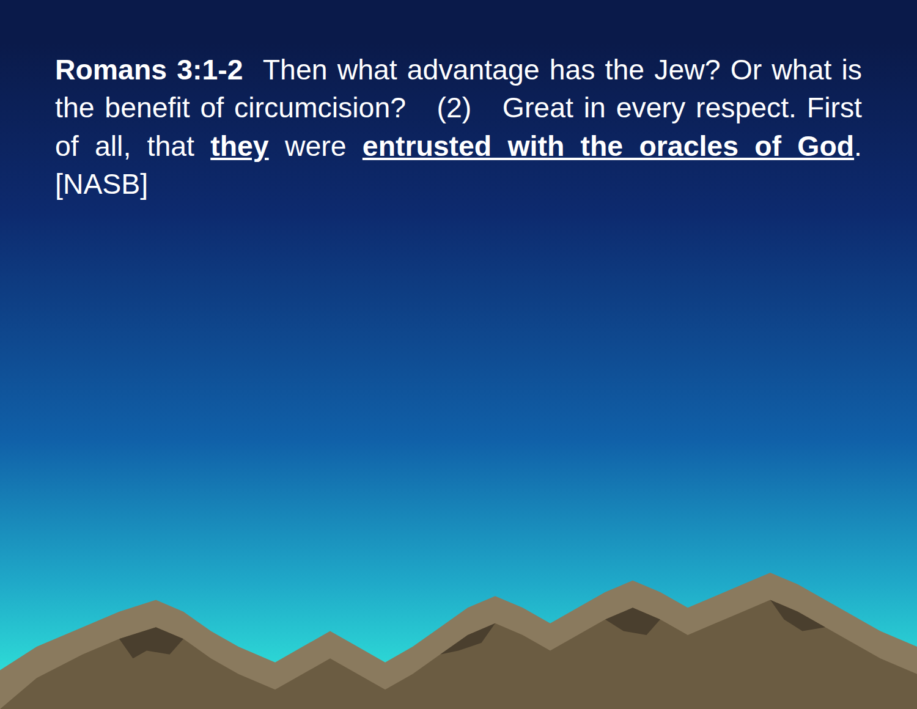Romans 3:1-2 Then what advantage has the Jew? Or what is the benefit of circumcision? (2) Great in every respect. First of all, that they were entrusted with the oracles of God. [NASB]